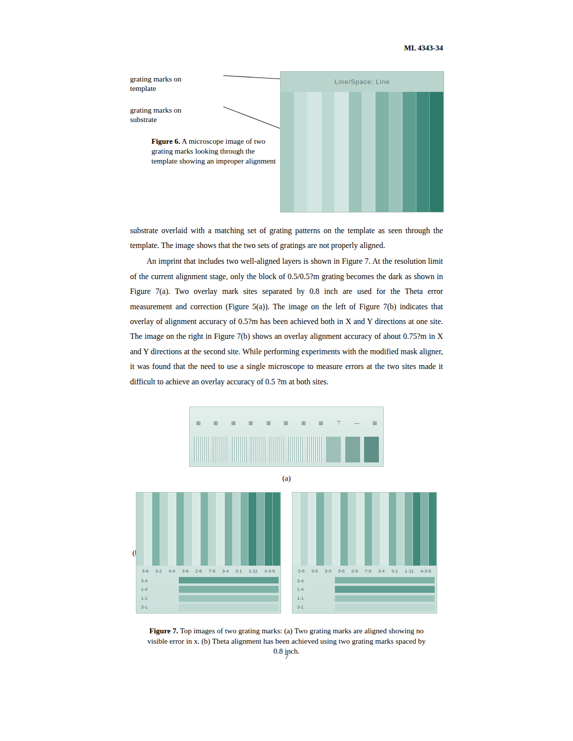ML 4343-34
grating marks on
template
grating marks on
substrate
Figure 6. A microscope image of two grating marks looking through the template showing an improper alignment
Line/Space: Line
substrate overlaid with a matching set of grating patterns on the template as seen through the template. The image shows that the two sets of gratings are not properly aligned.
An imprint that includes two well-aligned layers is shown in Figure 7. At the resolution limit of the current alignment stage, only the block of 0.5/0.5?m grating becomes the dark as shown in Figure 7(a). Two overlay mark sites separated by 0.8 inch are used for the Theta error measurement and correction (Figure 5(a)). The image on the left of Figure 7(b) indicates that overlay of alignment accuracy of 0.5?m has been achieved both in X and Y directions at one site. The image on the right in Figure 7(b) shows an overlay alignment accuracy of about 0.75?m in X and Y directions at the second site. While performing experiments with the modified mask aligner, it was found that the need to use a single microscope to measure errors at the two sites made it difficult to achieve an overlay accuracy of 0.5 ?m at both sites.
⊞⊞⊞⊞⊞⊞⊞⊞⊤—⊞
(a)
(b)
3-83-24-43-62-67-63-43-11-114-3-6
3-41-41-13-1
3-63-63-03-62-67-63-43-11-114-3-6
3-41-41-13-1
Figure 7. Top images of two grating marks: (a) Two grating marks are aligned showing no visible error in x. (b) Theta alignment has been achieved using two grating marks spaced by 0.8 inch.
7